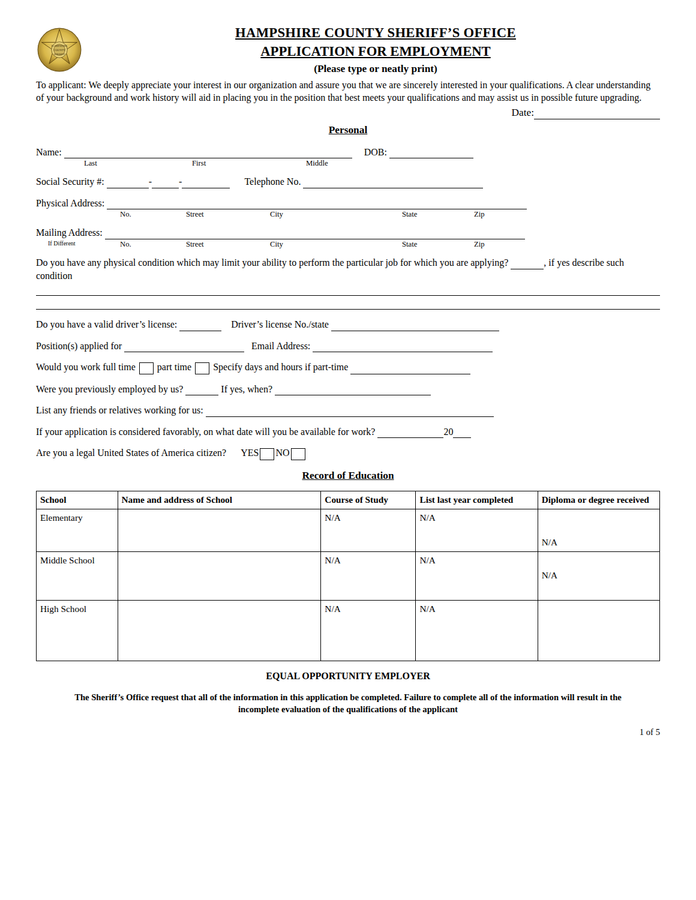HAMPSHIRE COUNTY SHERIFF
HAMPSHIRE COUNTY SHERIFF’S OFFICE
APPLICATION FOR EMPLOYMENT
(Please type or neatly print)
To applicant: We deeply appreciate your interest in our organization and assure you that we are sincerely interested in your qualifications. A clear understanding of your background and work history will aid in placing you in the position that best meets your qualifications and may assist us in possible future upgrading.
Date:
Personal
Name: DOB:
Last First Middle
Social Security #: - - Telephone No.
Physical Address:
No. Street City State Zip
Mailing Address:
If Different No. Street City State Zip
Do you have any physical condition which may limit your ability to perform the particular job for which you are applying? , if yes describe such condition
Do you have a valid driver’s license: Driver’s license No./state
Position(s) applied for Email Address:
Would you work full time part time Specify days and hours if part-time
Were you previously employed by us? If yes, when?
List any friends or relatives working for us:
If your application is considered favorably, on what date will you be available for work? 20
Are you a legal United States of America citizen? YES NO
Record of Education
| School | Name and address of School | Course of Study | List last year completed | Diploma or degree received |
| --- | --- | --- | --- | --- |
| Elementary | | N/A | N/A | N/A |
| Middle School | | N/A | N/A | N/A |
| High School | | N/A | N/A | |
EQUAL OPPORTUNITY EMPLOYER
The Sheriff’s Office request that all of the information in this application be completed. Failure to complete all of the information will result in the incomplete evaluation of the qualifications of the applicant
1 of 5